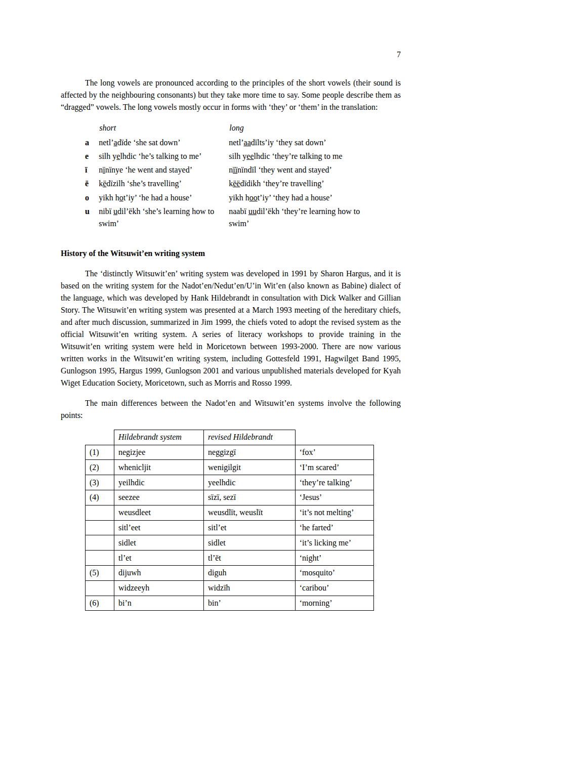7
The long vowels are pronounced according to the principles of the short vowels (their sound is affected by the neighbouring consonants) but they take more time to say. Some people describe them as “dragged” vowels. The long vowels mostly occur in forms with ‘they’ or ‘them’ in the translation:
| | short | long |
| --- | --- | --- |
| a | netl’ a dïde ‘she sat down’ | netl’ aa dïlts’iy ‘they sat down’ |
| e | silh y e lhdic ‘he’s talking to me’ | silh y ee lhdic ‘they’re talking to me |
| ï | n ï nïnye ‘he went and stayed’ | n ïï nïndïl ‘they went and stayed’ |
| ë | k ë dïzilh ‘she’s travelling’ | k ëë dïdikh ‘they’re travelling’ |
| o | yikh h o t’iy’ ‘he had a house’ | yikh h oo t’iy’ ‘they had a house’ |
| u | nibï u dil’ëkh ‘she’s learning how to swim’ | naabï uu dil’ëkh ‘they’re learning how to swim’ |
History of the Witsuwit’en writing system
The ‘distinctly Witsuwit’en’ writing system was developed in 1991 by Sharon Hargus, and it is based on the writing system for the Nadot’en/Nedut’en/U’in Wit’en (also known as Babine) dialect of the language, which was developed by Hank Hildebrandt in consultation with Dick Walker and Gillian Story. The Witsuwit’en writing system was presented at a March 1993 meeting of the hereditary chiefs, and after much discussion, summarized in Jim 1999, the chiefs voted to adopt the revised system as the official Witsuwit’en writing system. A series of literacy workshops to provide training in the Witsuwit’en writing system were held in Moricetown between 1993-2000. There are now various written works in the Witsuwit’en writing system, including Gottesfeld 1991, Hagwilget Band 1995, Gunlogson 1995, Hargus 1999, Gunlogson 2001 and various unpublished materials developed for Kyah Wiget Education Society, Moricetown, such as Morris and Rosso 1999.
The main differences between the Nadot’en and Witsuwit’en systems involve the following points:
| | Hildebrandt system | revised Hildebrandt | |
| (1) | negizjee | neggizgï | ‘fox’ |
| (2) | whenicljit | wenigilgit | ‘I’m scared’ |
| (3) | yeilhdic | yeelhdic | ‘they’re talking’ |
| (4) | seezee | sïzï, sezï | ‘Jesus’ |
| | weusdleet | weusdlït, weuslït | ‘it’s not melting’ |
| | sitl’eet | sitl’et | ‘he farted’ |
| | sidlet | sidlet | ‘it’s licking me’ |
| | tl’et | tl’ët | ‘night’ |
| (5) | dijuwh | diguh | ‘mosquito’ |
| | widzeeyh | widzïh | ‘caribou’ |
| (6) | bi’n | bin’ | ‘morning’ |